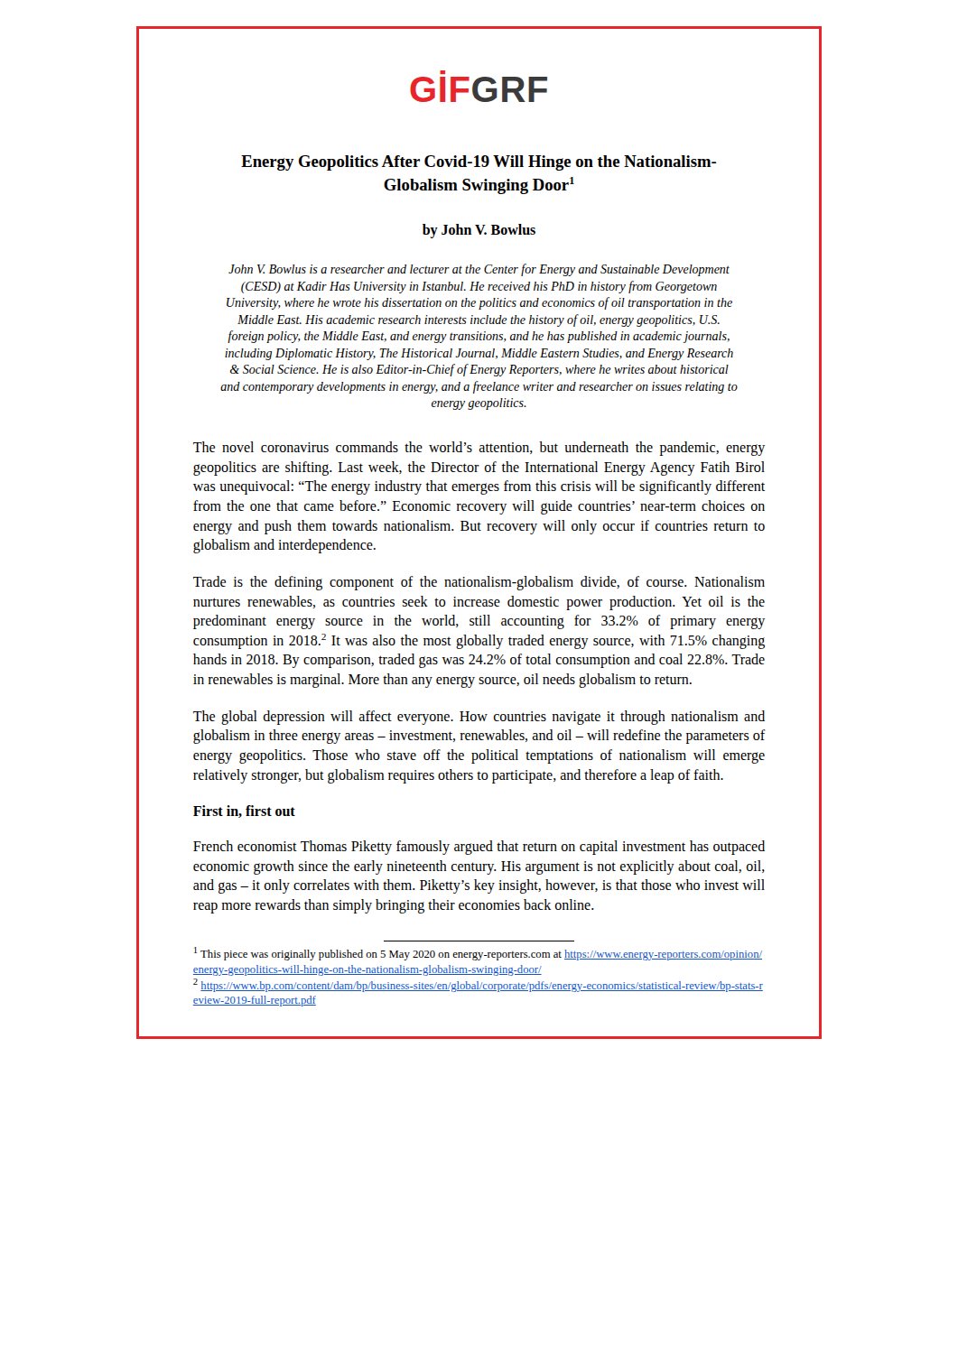GİF GRF
Energy Geopolitics After Covid-19 Will Hinge on the Nationalism-
Globalism Swinging Door1
by John V. Bowlus
John V. Bowlus is a researcher and lecturer at the Center for Energy and Sustainable Development (CESD) at Kadir Has University in Istanbul. He received his PhD in history from Georgetown University, where he wrote his dissertation on the politics and economics of oil transportation in the Middle East. His academic research interests include the history of oil, energy geopolitics, U.S. foreign policy, the Middle East, and energy transitions, and he has published in academic journals, including Diplomatic History, The Historical Journal, Middle Eastern Studies, and Energy Research & Social Science. He is also Editor-in-Chief of Energy Reporters, where he writes about historical and contemporary developments in energy, and a freelance writer and researcher on issues relating to energy geopolitics.
The novel coronavirus commands the world’s attention, but underneath the pandemic, energy geopolitics are shifting. Last week, the Director of the International Energy Agency Fatih Birol was unequivocal: “The energy industry that emerges from this crisis will be significantly different from the one that came before.” Economic recovery will guide countries’ near-term choices on energy and push them towards nationalism. But recovery will only occur if countries return to globalism and interdependence.
Trade is the defining component of the nationalism-globalism divide, of course. Nationalism nurtures renewables, as countries seek to increase domestic power production. Yet oil is the predominant energy source in the world, still accounting for 33.2% of primary energy consumption in 2018.2 It was also the most globally traded energy source, with 71.5% changing hands in 2018. By comparison, traded gas was 24.2% of total consumption and coal 22.8%. Trade in renewables is marginal. More than any energy source, oil needs globalism to return.
The global depression will affect everyone. How countries navigate it through nationalism and globalism in three energy areas – investment, renewables, and oil – will redefine the parameters of energy geopolitics. Those who stave off the political temptations of nationalism will emerge relatively stronger, but globalism requires others to participate, and therefore a leap of faith.
First in, first out
French economist Thomas Piketty famously argued that return on capital investment has outpaced economic growth since the early nineteenth century. His argument is not explicitly about coal, oil, and gas – it only correlates with them. Piketty’s key insight, however, is that those who invest will reap more rewards than simply bringing their economies back online.
1 This piece was originally published on 5 May 2020 on energy-reporters.com at https://www.energy-reporters.com/opinion/energy-geopolitics-will-hinge-on-the-nationalism-globalism-swinging-door/
2 https://www.bp.com/content/dam/bp/business-sites/en/global/corporate/pdfs/energy-economics/statistical-review/bp-stats-review-2019-full-report.pdf